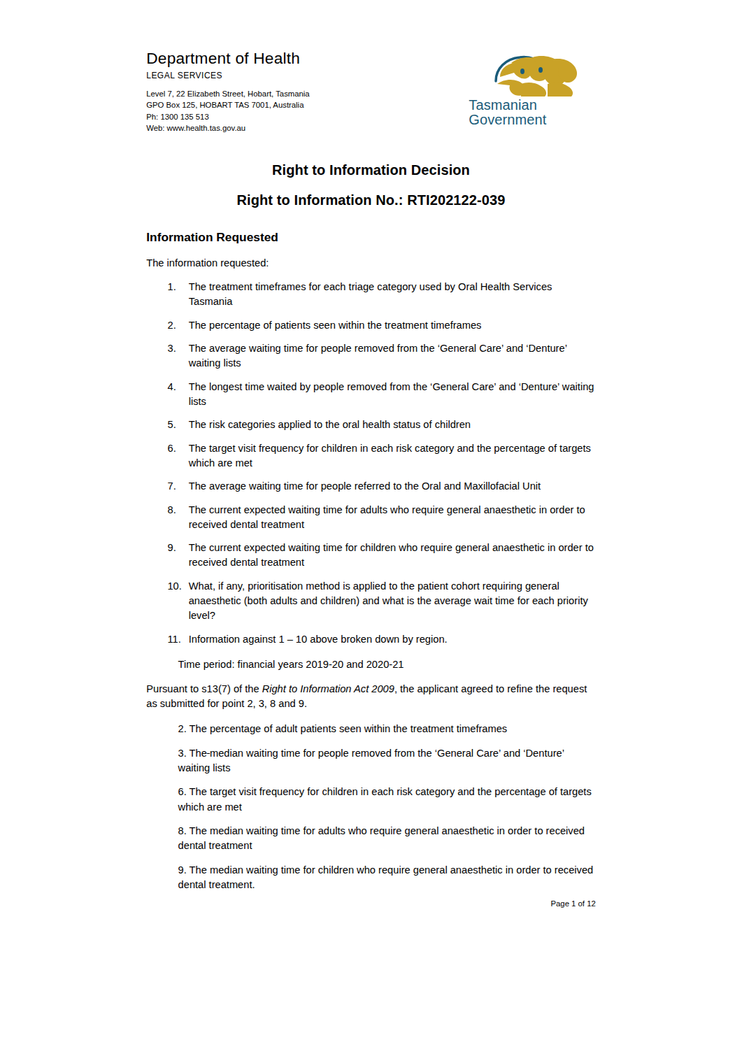Department of Health
LEGAL SERVICES
Level 7, 22 Elizabeth Street, Hobart, Tasmania
GPO Box 125, HOBART TAS 7001, Australia
Ph: 1300 135 513
Web: www.health.tas.gov.au
Tasmanian
Government
Right to Information Decision
Right to Information No.: RTI202122-039
Information Requested
The information requested:
The treatment timeframes for each triage category used by Oral Health Services Tasmania
The percentage of patients seen within the treatment timeframes
The average waiting time for people removed from the ‘General Care’ and ‘Denture’ waiting lists
The longest time waited by people removed from the ‘General Care’ and ‘Denture’ waiting lists
The risk categories applied to the oral health status of children
The target visit frequency for children in each risk category and the percentage of targets which are met
The average waiting time for people referred to the Oral and Maxillofacial Unit
The current expected waiting time for adults who require general anaesthetic in order to received dental treatment
The current expected waiting time for children who require general anaesthetic in order to received dental treatment
What, if any, prioritisation method is applied to the patient cohort requiring general anaesthetic (both adults and children) and what is the average wait time for each priority level?
Information against 1 – 10 above broken down by region.
Time period: financial years 2019-20 and 2020-21
Pursuant to s13(7) of the Right to Information Act 2009, the applicant agreed to refine the request as submitted for point 2, 3, 8 and 9.
2. The percentage of adult patients seen within the treatment timeframes
3. The median waiting time for people removed from the ‘General Care’ and ‘Denture’ waiting lists
6. The target visit frequency for children in each risk category and the percentage of targets which are met
8. The median waiting time for adults who require general anaesthetic in order to received dental treatment
9. The median waiting time for children who require general anaesthetic in order to received dental treatment.
Page 1 of 12